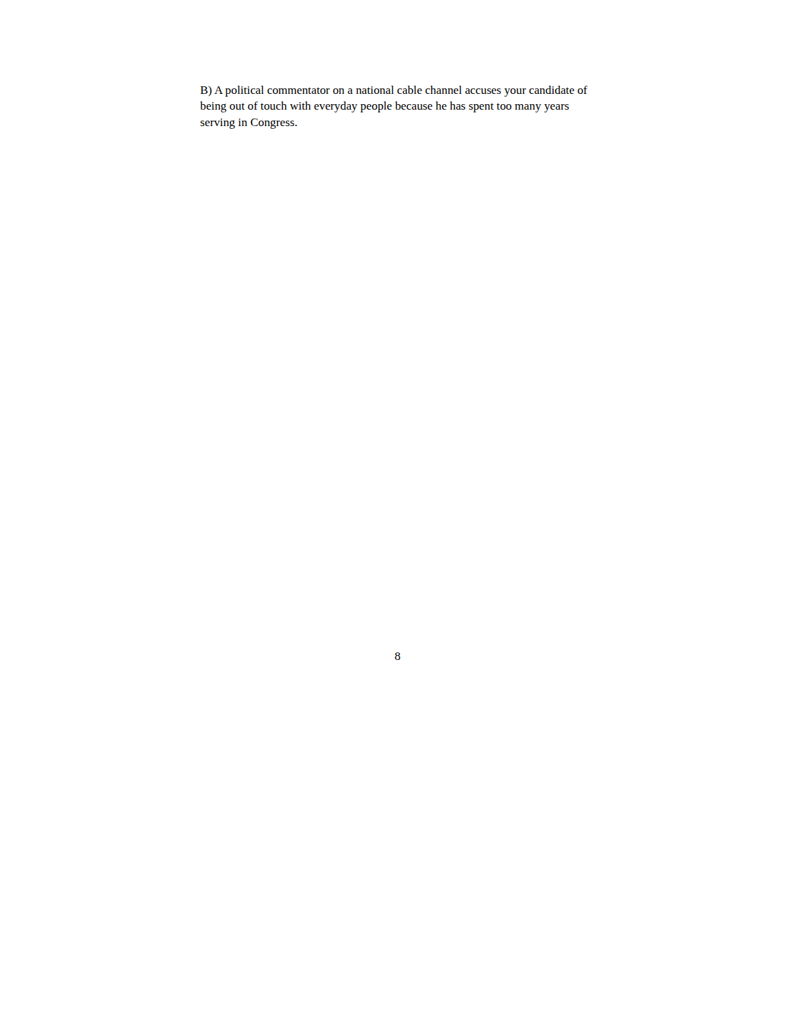B) A political commentator on a national cable channel accuses your candidate of being out of touch with everyday people because he has spent too many years serving in Congress.
8